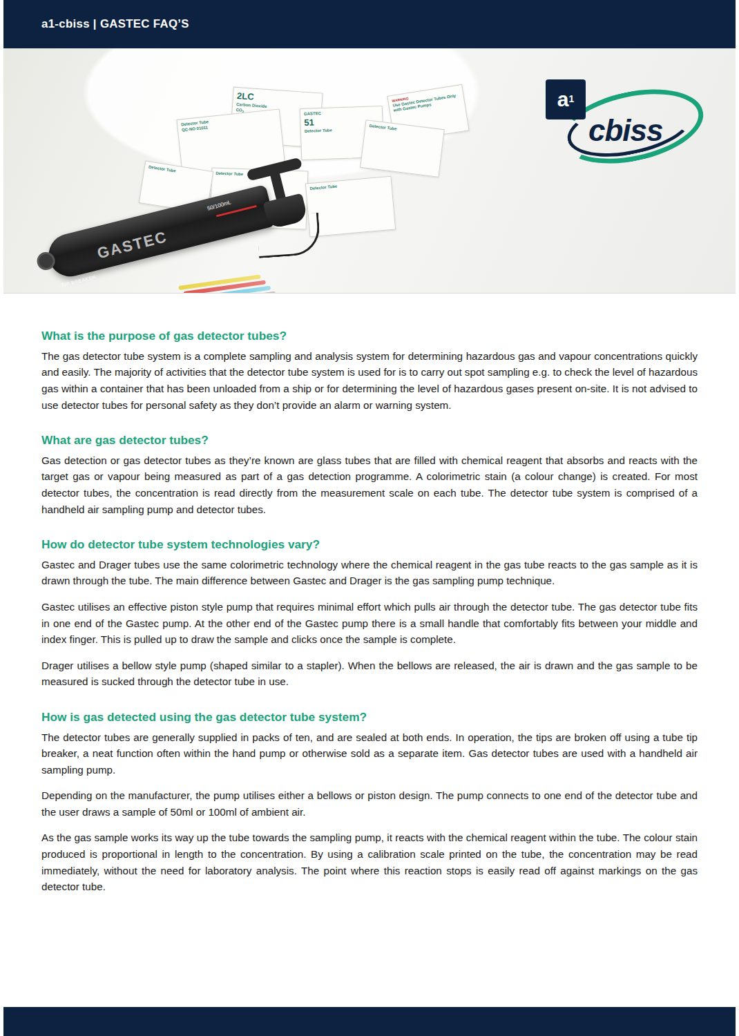a1-cbiss | GASTEC FAQ’S
WARNINGUse Gastec Detector Tubes Only with Gastec Pumps
2LCCarbon Dioxide
CO2
GASTEC
51 Detector Tube
Detector Tube
QC-NO 01011
Detector Tube
Detector Tube
Detector Tube
Detector Tube
50/100mL
TIP BREAKER
a1
cbiss
What is the purpose of gas detector tubes?
The gas detector tube system is a complete sampling and analysis system for determining hazardous gas and vapour concentrations quickly and easily. The majority of activities that the detector tube system is used for is to carry out spot sampling e.g. to check the level of hazardous gas within a container that has been unloaded from a ship or for determining the level of hazardous gases present on-site. It is not advised to use detector tubes for personal safety as they don’t provide an alarm or warning system.
What are gas detector tubes?
Gas detection or gas detector tubes as they’re known are glass tubes that are filled with chemical reagent that absorbs and reacts with the target gas or vapour being measured as part of a gas detection programme. A colorimetric stain (a colour change) is created. For most detector tubes, the concentration is read directly from the measurement scale on each tube. The detector tube system is comprised of a handheld air sampling pump and detector tubes.
How do detector tube system technologies vary?
Gastec and Drager tubes use the same colorimetric technology where the chemical reagent in the gas tube reacts to the gas sample as it is drawn through the tube. The main difference between Gastec and Drager is the gas sampling pump technique.
Gastec utilises an effective piston style pump that requires minimal effort which pulls air through the detector tube. The gas detector tube fits in one end of the Gastec pump. At the other end of the Gastec pump there is a small handle that comfortably fits between your middle and index finger. This is pulled up to draw the sample and clicks once the sample is complete.
Drager utilises a bellow style pump (shaped similar to a stapler). When the bellows are released, the air is drawn and the gas sample to be measured is sucked through the detector tube in use.
How is gas detected using the gas detector tube system?
The detector tubes are generally supplied in packs of ten, and are sealed at both ends. In operation, the tips are broken off using a tube tip breaker, a neat function often within the hand pump or otherwise sold as a separate item. Gas detector tubes are used with a handheld air sampling pump.
Depending on the manufacturer, the pump utilises either a bellows or piston design. The pump connects to one end of the detector tube and the user draws a sample of 50ml or 100ml of ambient air.
As the gas sample works its way up the tube towards the sampling pump, it reacts with the chemical reagent within the tube. The colour stain produced is proportional in length to the concentration. By using a calibration scale printed on the tube, the concentration may be read immediately, without the need for laboratory analysis. The point where this reaction stops is easily read off against markings on the gas detector tube.